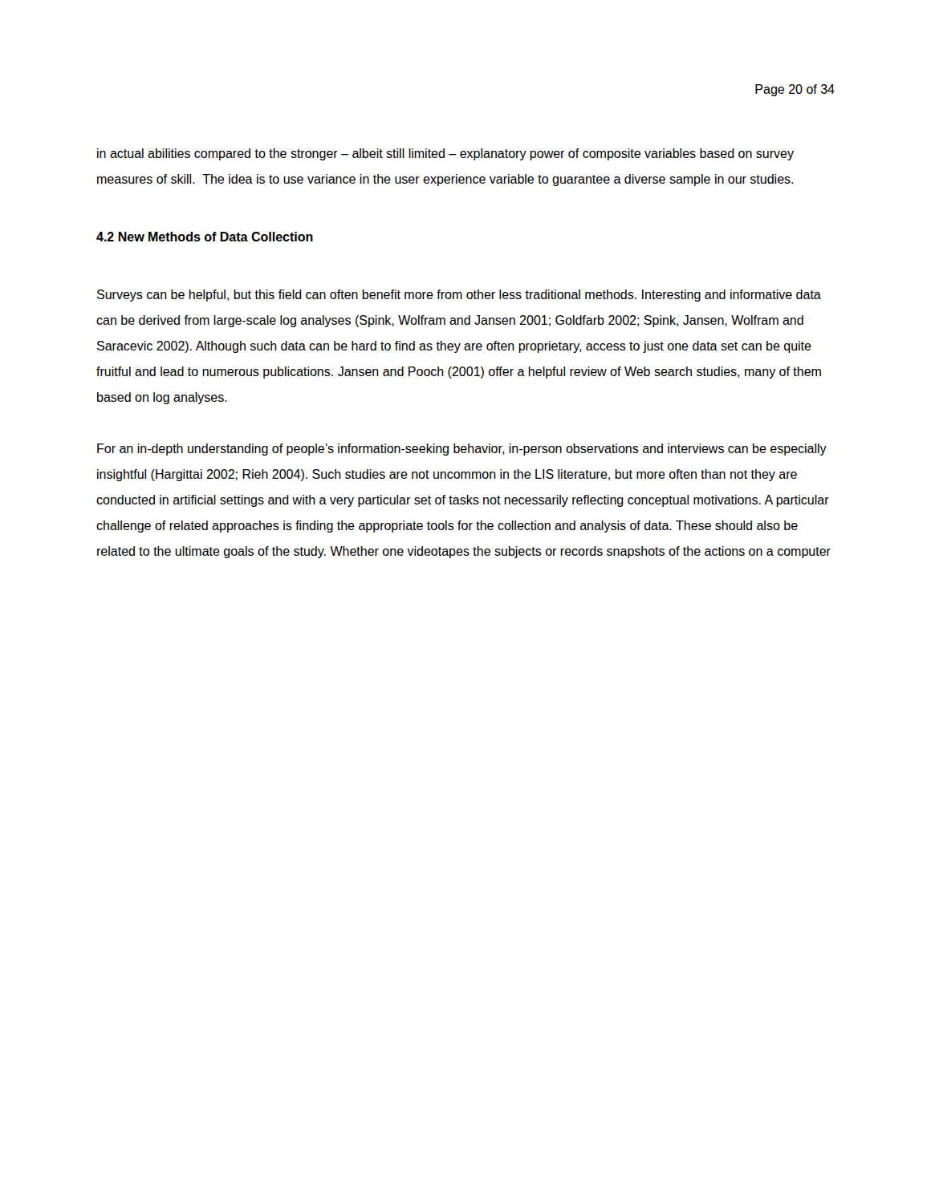Page 20 of 34
in actual abilities compared to the stronger – albeit still limited – explanatory power of composite variables based on survey measures of skill. The idea is to use variance in the user experience variable to guarantee a diverse sample in our studies.
4.2 New Methods of Data Collection
Surveys can be helpful, but this field can often benefit more from other less traditional methods. Interesting and informative data can be derived from large-scale log analyses (Spink, Wolfram and Jansen 2001; Goldfarb 2002; Spink, Jansen, Wolfram and Saracevic 2002). Although such data can be hard to find as they are often proprietary, access to just one data set can be quite fruitful and lead to numerous publications. Jansen and Pooch (2001) offer a helpful review of Web search studies, many of them based on log analyses.
For an in-depth understanding of people’s information-seeking behavior, in-person observations and interviews can be especially insightful (Hargittai 2002; Rieh 2004). Such studies are not uncommon in the LIS literature, but more often than not they are conducted in artificial settings and with a very particular set of tasks not necessarily reflecting conceptual motivations. A particular challenge of related approaches is finding the appropriate tools for the collection and analysis of data. These should also be related to the ultimate goals of the study. Whether one videotapes the subjects or records snapshots of the actions on a computer